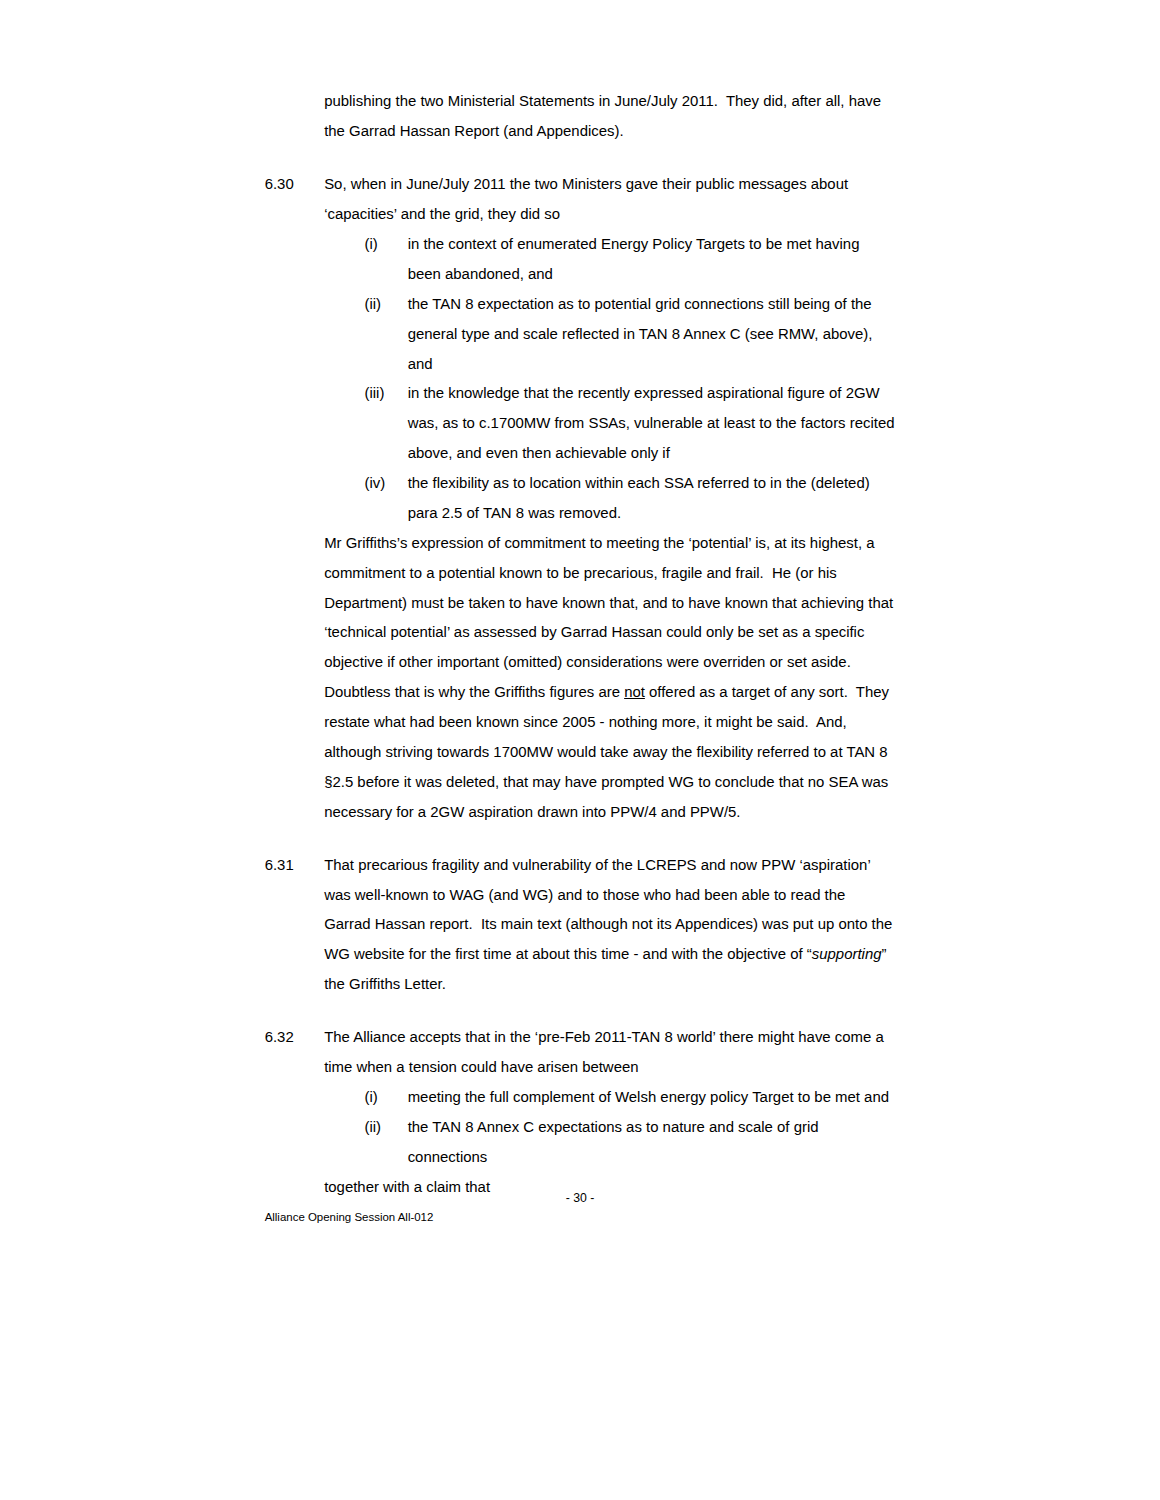publishing the two Ministerial Statements in June/July 2011. They did, after all, have the Garrad Hassan Report (and Appendices).
6.30
So, when in June/July 2011 the two Ministers gave their public messages about ‘capacities’ and the grid, they did so
(i) in the context of enumerated Energy Policy Targets to be met having been abandoned, and
(ii) the TAN 8 expectation as to potential grid connections still being of the general type and scale reflected in TAN 8 Annex C (see RMW, above), and
(iii) in the knowledge that the recently expressed aspirational figure of 2GW was, as to c.1700MW from SSAs, vulnerable at least to the factors recited above, and even then achievable only if
(iv) the flexibility as to location within each SSA referred to in the (deleted) para 2.5 of TAN 8 was removed.
Mr Griffiths’s expression of commitment to meeting the ‘potential’ is, at its highest, a commitment to a potential known to be precarious, fragile and frail. He (or his Department) must be taken to have known that, and to have known that achieving that ‘technical potential’ as assessed by Garrad Hassan could only be set as a specific objective if other important (omitted) considerations were overriden or set aside. Doubtless that is why the Griffiths figures are not offered as a target of any sort. They restate what had been known since 2005 - nothing more, it might be said. And, although striving towards 1700MW would take away the flexibility referred to at TAN 8 §2.5 before it was deleted, that may have prompted WG to conclude that no SEA was necessary for a 2GW aspiration drawn into PPW/4 and PPW/5.
6.31
That precarious fragility and vulnerability of the LCREPS and now PPW ‘aspiration’ was well-known to WAG (and WG) and to those who had been able to read the Garrad Hassan report. Its main text (although not its Appendices) was put up onto the WG website for the first time at about this time - and with the objective of “supporting” the Griffiths Letter.
6.32
The Alliance accepts that in the ‘pre-Feb 2011-TAN 8 world’ there might have come a time when a tension could have arisen between
(i) meeting the full complement of Welsh energy policy Target to be met and
(ii) the TAN 8 Annex C expectations as to nature and scale of grid connections
together with a claim that
- 30 -
Alliance Opening Session All-012